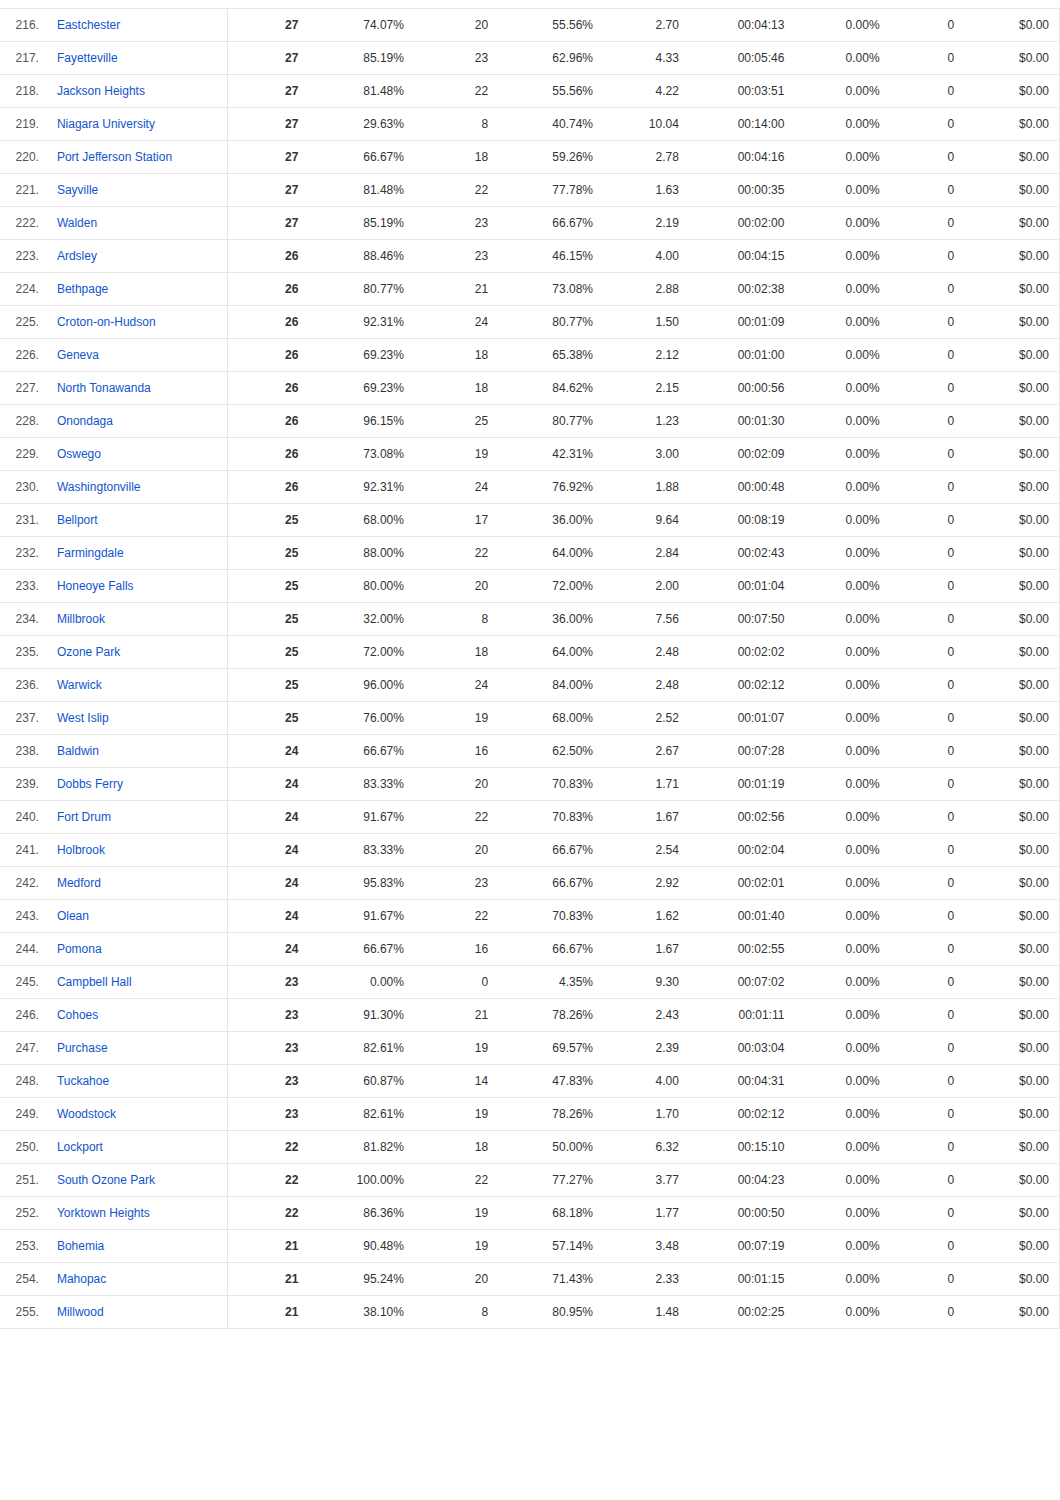| 216. | Eastchester | 27 | 74.07% | 20 | 55.56% | 2.70 | 00:04:13 | 0.00% | 0 | $0.00 |
| 217. | Fayetteville | 27 | 85.19% | 23 | 62.96% | 4.33 | 00:05:46 | 0.00% | 0 | $0.00 |
| 218. | Jackson Heights | 27 | 81.48% | 22 | 55.56% | 4.22 | 00:03:51 | 0.00% | 0 | $0.00 |
| 219. | Niagara University | 27 | 29.63% | 8 | 40.74% | 10.04 | 00:14:00 | 0.00% | 0 | $0.00 |
| 220. | Port Jefferson Station | 27 | 66.67% | 18 | 59.26% | 2.78 | 00:04:16 | 0.00% | 0 | $0.00 |
| 221. | Sayville | 27 | 81.48% | 22 | 77.78% | 1.63 | 00:00:35 | 0.00% | 0 | $0.00 |
| 222. | Walden | 27 | 85.19% | 23 | 66.67% | 2.19 | 00:02:00 | 0.00% | 0 | $0.00 |
| 223. | Ardsley | 26 | 88.46% | 23 | 46.15% | 4.00 | 00:04:15 | 0.00% | 0 | $0.00 |
| 224. | Bethpage | 26 | 80.77% | 21 | 73.08% | 2.88 | 00:02:38 | 0.00% | 0 | $0.00 |
| 225. | Croton-on-Hudson | 26 | 92.31% | 24 | 80.77% | 1.50 | 00:01:09 | 0.00% | 0 | $0.00 |
| 226. | Geneva | 26 | 69.23% | 18 | 65.38% | 2.12 | 00:01:00 | 0.00% | 0 | $0.00 |
| 227. | North Tonawanda | 26 | 69.23% | 18 | 84.62% | 2.15 | 00:00:56 | 0.00% | 0 | $0.00 |
| 228. | Onondaga | 26 | 96.15% | 25 | 80.77% | 1.23 | 00:01:30 | 0.00% | 0 | $0.00 |
| 229. | Oswego | 26 | 73.08% | 19 | 42.31% | 3.00 | 00:02:09 | 0.00% | 0 | $0.00 |
| 230. | Washingtonville | 26 | 92.31% | 24 | 76.92% | 1.88 | 00:00:48 | 0.00% | 0 | $0.00 |
| 231. | Bellport | 25 | 68.00% | 17 | 36.00% | 9.64 | 00:08:19 | 0.00% | 0 | $0.00 |
| 232. | Farmingdale | 25 | 88.00% | 22 | 64.00% | 2.84 | 00:02:43 | 0.00% | 0 | $0.00 |
| 233. | Honeoye Falls | 25 | 80.00% | 20 | 72.00% | 2.00 | 00:01:04 | 0.00% | 0 | $0.00 |
| 234. | Millbrook | 25 | 32.00% | 8 | 36.00% | 7.56 | 00:07:50 | 0.00% | 0 | $0.00 |
| 235. | Ozone Park | 25 | 72.00% | 18 | 64.00% | 2.48 | 00:02:02 | 0.00% | 0 | $0.00 |
| 236. | Warwick | 25 | 96.00% | 24 | 84.00% | 2.48 | 00:02:12 | 0.00% | 0 | $0.00 |
| 237. | West Islip | 25 | 76.00% | 19 | 68.00% | 2.52 | 00:01:07 | 0.00% | 0 | $0.00 |
| 238. | Baldwin | 24 | 66.67% | 16 | 62.50% | 2.67 | 00:07:28 | 0.00% | 0 | $0.00 |
| 239. | Dobbs Ferry | 24 | 83.33% | 20 | 70.83% | 1.71 | 00:01:19 | 0.00% | 0 | $0.00 |
| 240. | Fort Drum | 24 | 91.67% | 22 | 70.83% | 1.67 | 00:02:56 | 0.00% | 0 | $0.00 |
| 241. | Holbrook | 24 | 83.33% | 20 | 66.67% | 2.54 | 00:02:04 | 0.00% | 0 | $0.00 |
| 242. | Medford | 24 | 95.83% | 23 | 66.67% | 2.92 | 00:02:01 | 0.00% | 0 | $0.00 |
| 243. | Olean | 24 | 91.67% | 22 | 70.83% | 1.62 | 00:01:40 | 0.00% | 0 | $0.00 |
| 244. | Pomona | 24 | 66.67% | 16 | 66.67% | 1.67 | 00:02:55 | 0.00% | 0 | $0.00 |
| 245. | Campbell Hall | 23 | 0.00% | 0 | 4.35% | 9.30 | 00:07:02 | 0.00% | 0 | $0.00 |
| 246. | Cohoes | 23 | 91.30% | 21 | 78.26% | 2.43 | 00:01:11 | 0.00% | 0 | $0.00 |
| 247. | Purchase | 23 | 82.61% | 19 | 69.57% | 2.39 | 00:03:04 | 0.00% | 0 | $0.00 |
| 248. | Tuckahoe | 23 | 60.87% | 14 | 47.83% | 4.00 | 00:04:31 | 0.00% | 0 | $0.00 |
| 249. | Woodstock | 23 | 82.61% | 19 | 78.26% | 1.70 | 00:02:12 | 0.00% | 0 | $0.00 |
| 250. | Lockport | 22 | 81.82% | 18 | 50.00% | 6.32 | 00:15:10 | 0.00% | 0 | $0.00 |
| 251. | South Ozone Park | 22 | 100.00% | 22 | 77.27% | 3.77 | 00:04:23 | 0.00% | 0 | $0.00 |
| 252. | Yorktown Heights | 22 | 86.36% | 19 | 68.18% | 1.77 | 00:00:50 | 0.00% | 0 | $0.00 |
| 253. | Bohemia | 21 | 90.48% | 19 | 57.14% | 3.48 | 00:07:19 | 0.00% | 0 | $0.00 |
| 254. | Mahopac | 21 | 95.24% | 20 | 71.43% | 2.33 | 00:01:15 | 0.00% | 0 | $0.00 |
| 255. | Millwood | 21 | 38.10% | 8 | 80.95% | 1.48 | 00:02:25 | 0.00% | 0 | $0.00 |